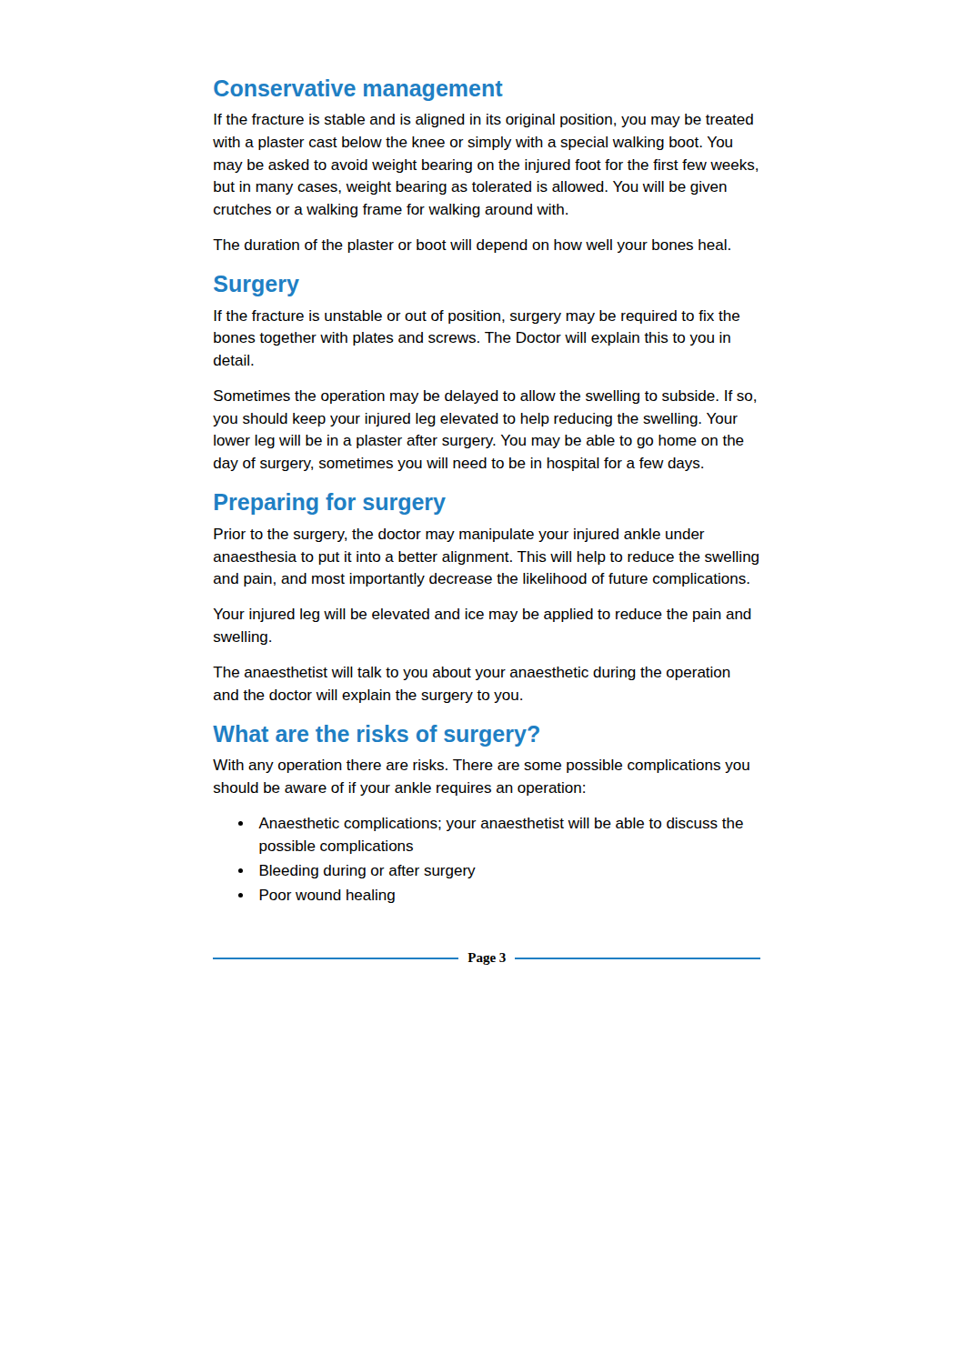Conservative management
If the fracture is stable and is aligned in its original position, you may be treated with a plaster cast below the knee or simply with a special walking boot. You may be asked to avoid weight bearing on the injured foot for the first few weeks, but in many cases, weight bearing as tolerated is allowed. You will be given crutches or a walking frame for walking around with.
The duration of the plaster or boot will depend on how well your bones heal.
Surgery
If the fracture is unstable or out of position, surgery may be required to fix the bones together with plates and screws. The Doctor will explain this to you in detail.
Sometimes the operation may be delayed to allow the swelling to subside. If so, you should keep your injured leg elevated to help reducing the swelling. Your lower leg will be in a plaster after surgery. You may be able to go home on the day of surgery, sometimes you will need to be in hospital for a few days.
Preparing for surgery
Prior to the surgery, the doctor may manipulate your injured ankle under anaesthesia to put it into a better alignment. This will help to reduce the swelling and pain, and most importantly decrease the likelihood of future complications.
Your injured leg will be elevated and ice may be applied to reduce the pain and swelling.
The anaesthetist will talk to you about your anaesthetic during the operation and the doctor will explain the surgery to you.
What are the risks of surgery?
With any operation there are risks. There are some possible complications you should be aware of if your ankle requires an operation:
Anaesthetic complications; your anaesthetist will be able to discuss the possible complications
Bleeding during or after surgery
Poor wound healing
Page 3